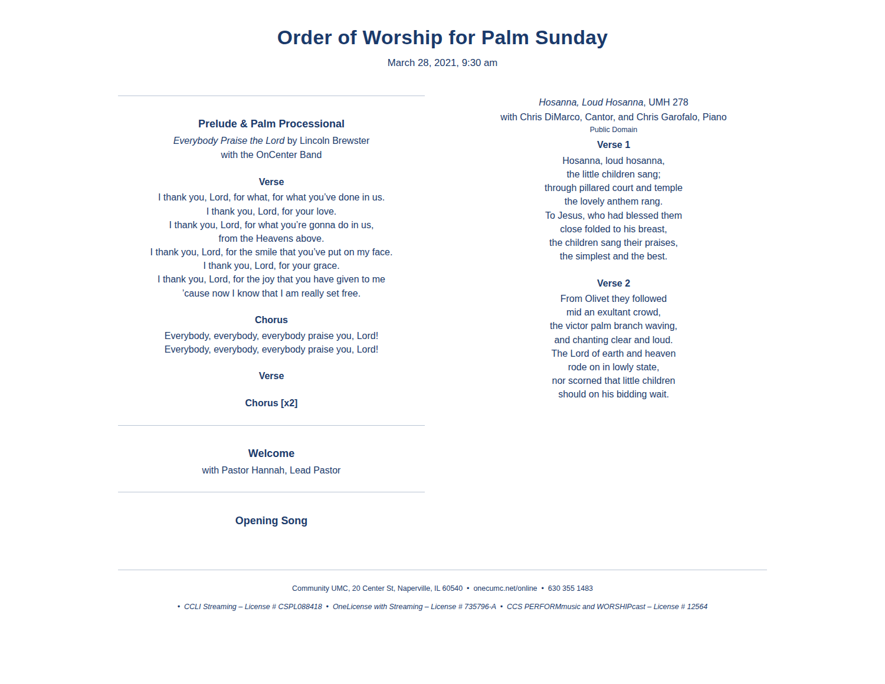Order of Worship for Palm Sunday
March 28, 2021, 9:30 am
Prelude & Palm Processional
Everybody Praise the Lord by Lincoln Brewster
with the OnCenter Band
Verse
I thank you, Lord, for what, for what you’ve done in us.
I thank you, Lord, for your love.
I thank you, Lord, for what you’re gonna do in us,
from the Heavens above.
I thank you, Lord, for the smile that you’ve put on my face.
I thank you, Lord, for your grace.
I thank you, Lord, for the joy that you have given to me
’cause now I know that I am really set free.
Chorus
Everybody, everybody, everybody praise you, Lord!
Everybody, everybody, everybody praise you, Lord!
Verse
Chorus [x2]
Welcome
with Pastor Hannah, Lead Pastor
Opening Song
Hosanna, Loud Hosanna, UMH 278
with Chris DiMarco, Cantor, and Chris Garofalo, Piano
Public Domain
Verse 1
Hosanna, loud hosanna,
the little children sang;
through pillared court and temple
the lovely anthem rang.
To Jesus, who had blessed them
close folded to his breast,
the children sang their praises,
the simplest and the best.
Verse 2
From Olivet they followed
mid an exultant crowd,
the victor palm branch waving,
and chanting clear and loud.
The Lord of earth and heaven
rode on in lowly state,
nor scorned that little children
should on his bidding wait.
Community UMC, 20 Center St, Naperville, IL 60540 • onecumc.net/online • 630 355 1483
• CCLI Streaming – License # CSPL088418 • OneLicense with Streaming – License # 735796-A • CCS PERFORMmusic and WORSHIPcast – License # 12564